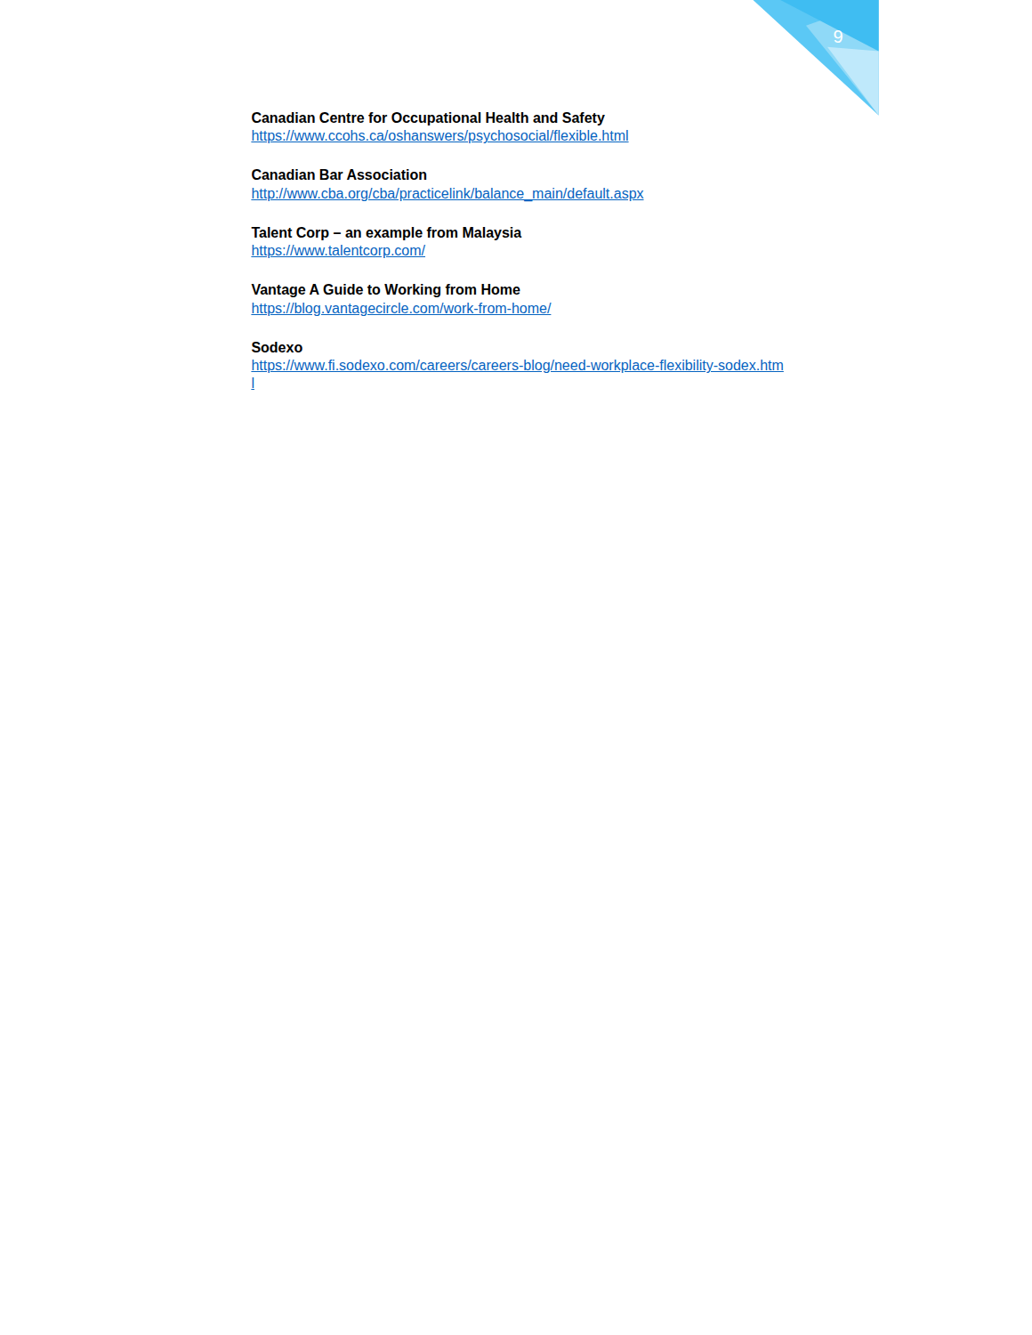9
Canadian Centre for Occupational Health and Safety
https://www.ccohs.ca/oshanswers/psychosocial/flexible.html
Canadian Bar Association
http://www.cba.org/cba/practicelink/balance_main/default.aspx
Talent Corp – an example from Malaysia
https://www.talentcorp.com/
Vantage A Guide to Working from Home
https://blog.vantagecircle.com/work-from-home/
Sodexo
https://www.fi.sodexo.com/careers/careers-blog/need-workplace-flexibility-sodex.html